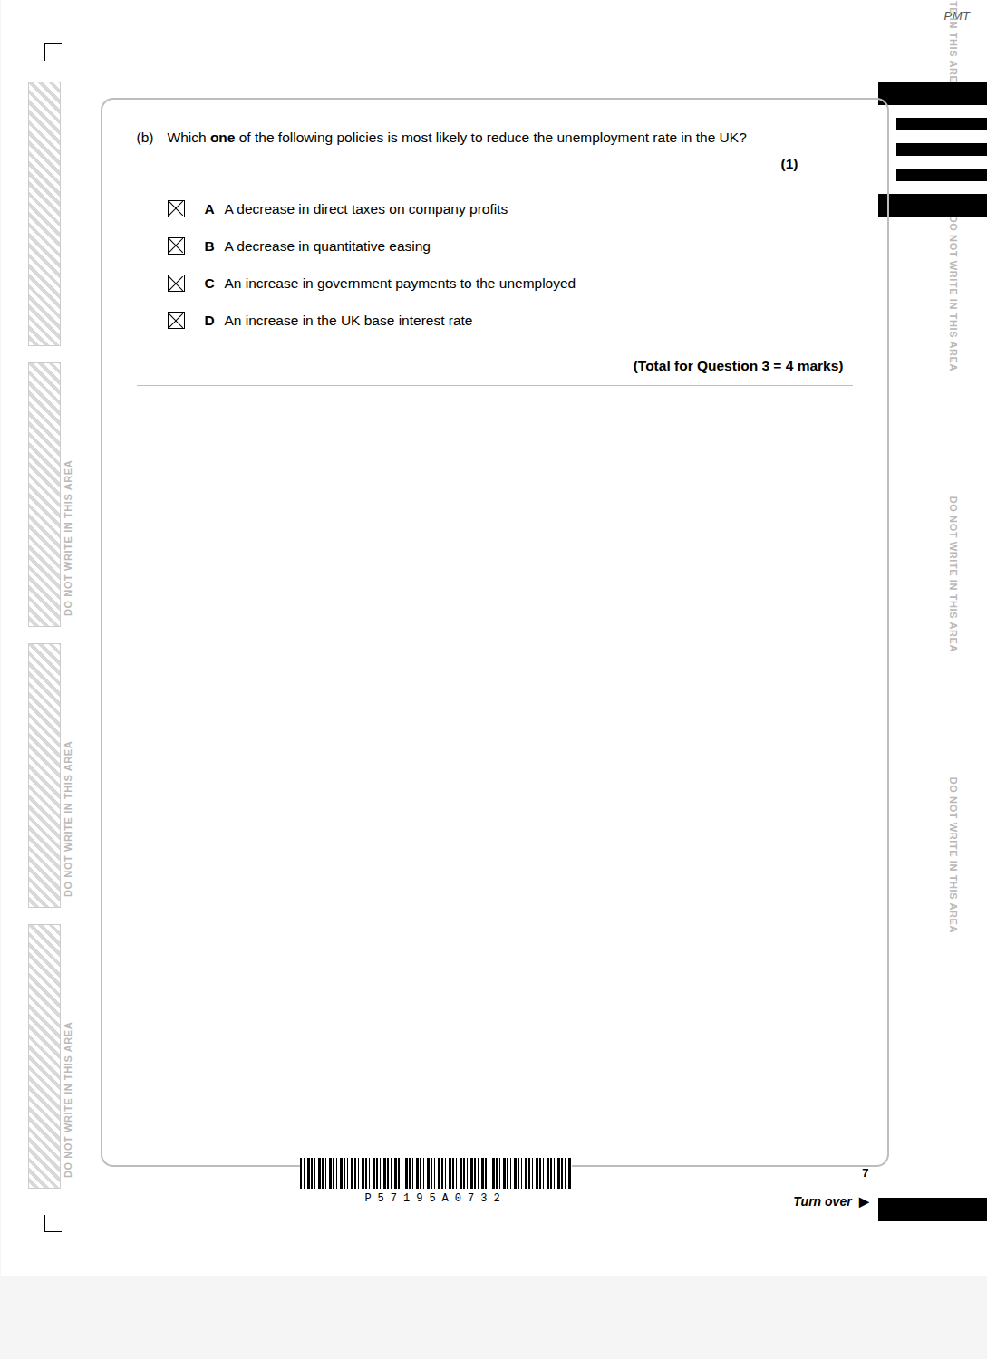PMT
DO NOT WRITE IN THIS AREA
DO NOT WRITE IN THIS AREA
DO NOT WRITE IN THIS AREA
DO NOT WRITE IN THIS AREA
DO NOT WRITE IN THIS AREA
DO NOT WRITE IN THIS AREA
DO NOT WRITE IN THIS AREA
DO NOT WRITE IN THIS AREA
(b)
Which one of the following policies is most likely to reduce the unemployment rate in the UK?
(1)
A
A decrease in direct taxes on company profits
B
A decrease in quantitative easing
C
An increase in government payments to the unemployed
D
An increase in the UK base interest rate
(Total for Question 3 = 4 marks)
7
Turn over ▶
P57195A0732